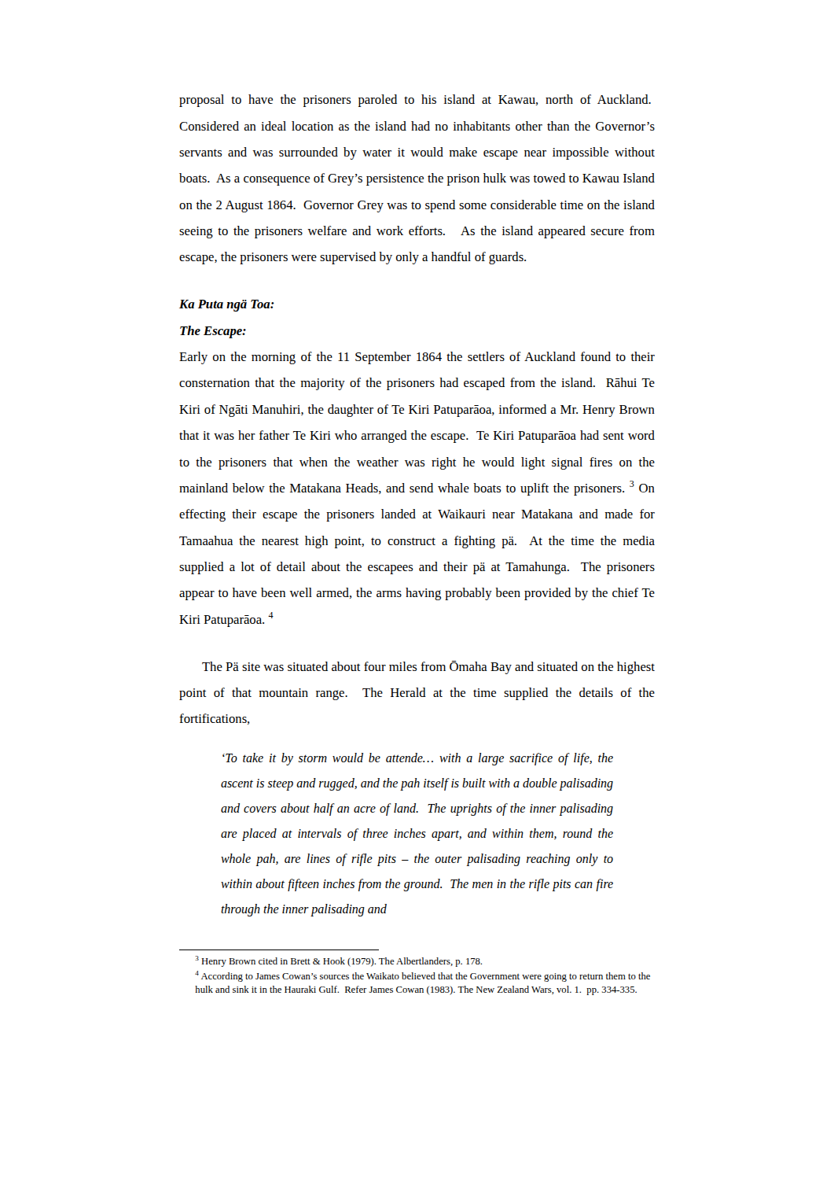proposal to have the prisoners paroled to his island at Kawau, north of Auckland. Considered an ideal location as the island had no inhabitants other than the Governor’s servants and was surrounded by water it would make escape near impossible without boats. As a consequence of Grey’s persistence the prison hulk was towed to Kawau Island on the 2 August 1864. Governor Grey was to spend some considerable time on the island seeing to the prisoners welfare and work efforts. As the island appeared secure from escape, the prisoners were supervised by only a handful of guards.
Ka Puta ngä Toa:
The Escape:
Early on the morning of the 11 September 1864 the settlers of Auckland found to their consternation that the majority of the prisoners had escaped from the island. Rāhui Te Kiri of Ngāti Manuhiri, the daughter of Te Kiri Patuparāoa, informed a Mr. Henry Brown that it was her father Te Kiri who arranged the escape. Te Kiri Patuparāoa had sent word to the prisoners that when the weather was right he would light signal fires on the mainland below the Matakana Heads, and send whale boats to uplift the prisoners. 3 On effecting their escape the prisoners landed at Waikauri near Matakana and made for Tamaahua the nearest high point, to construct a fighting pä. At the time the media supplied a lot of detail about the escapees and their pä at Tamahunga. The prisoners appear to have been well armed, the arms having probably been provided by the chief Te Kiri Patuparāoa. 4
The Pä site was situated about four miles from Ōmaha Bay and situated on the highest point of that mountain range. The Herald at the time supplied the details of the fortifications,
‘To take it by storm would be attende… with a large sacrifice of life, the ascent is steep and rugged, and the pah itself is built with a double palisading and covers about half an acre of land. The uprights of the inner palisading are placed at intervals of three inches apart, and within them, round the whole pah, are lines of rifle pits – the outer palisading reaching only to within about fifteen inches from the ground. The men in the rifle pits can fire through the inner palisading and
3 Henry Brown cited in Brett & Hook (1979). The Albertlanders, p. 178.
4 According to James Cowan’s sources the Waikato believed that the Government were going to return them to the hulk and sink it in the Hauraki Gulf. Refer James Cowan (1983). The New Zealand Wars, vol. 1. pp. 334-335.